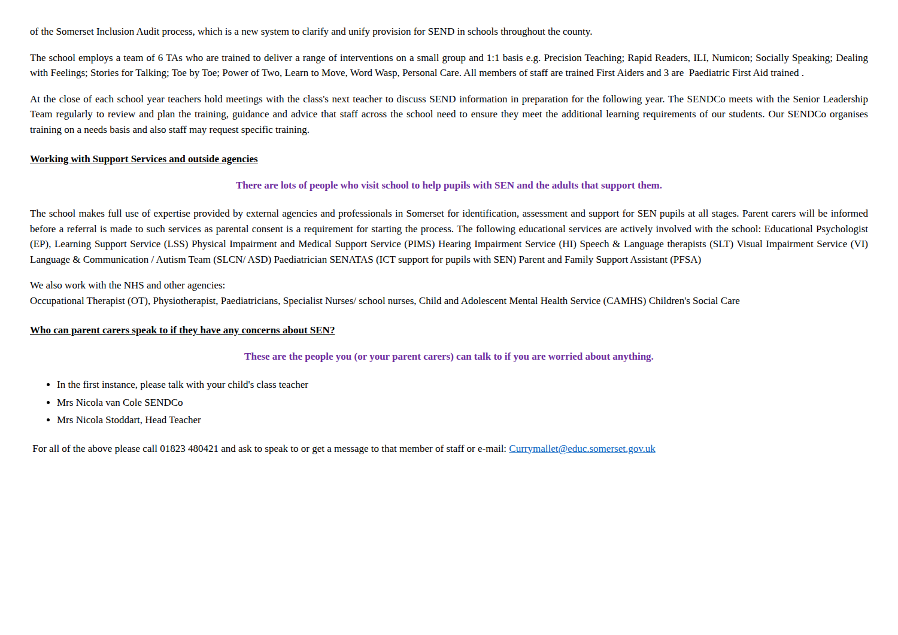of the Somerset Inclusion Audit process, which is a new system to clarify and unify provision for SEND in schools throughout the county.
The school employs a team of 6 TAs who are trained to deliver a range of interventions on a small group and 1:1 basis e.g. Precision Teaching; Rapid Readers, ILI, Numicon; Socially Speaking; Dealing with Feelings; Stories for Talking; Toe by Toe; Power of Two, Learn to Move, Word Wasp, Personal Care. All members of staff are trained First Aiders and 3 are Paediatric First Aid trained .
At the close of each school year teachers hold meetings with the class's next teacher to discuss SEND information in preparation for the following year. The SENDCo meets with the Senior Leadership Team regularly to review and plan the training, guidance and advice that staff across the school need to ensure they meet the additional learning requirements of our students. Our SENDCo organises training on a needs basis and also staff may request specific training.
Working with Support Services and outside agencies
There are lots of people who visit school to help pupils with SEN and the adults that support them.
The school makes full use of expertise provided by external agencies and professionals in Somerset for identification, assessment and support for SEN pupils at all stages. Parent carers will be informed before a referral is made to such services as parental consent is a requirement for starting the process. The following educational services are actively involved with the school: Educational Psychologist (EP), Learning Support Service (LSS) Physical Impairment and Medical Support Service (PIMS) Hearing Impairment Service (HI) Speech & Language therapists (SLT) Visual Impairment Service (VI) Language & Communication / Autism Team (SLCN/ ASD) Paediatrician SENATAS (ICT support for pupils with SEN) Parent and Family Support Assistant (PFSA)
We also work with the NHS and other agencies:
Occupational Therapist (OT), Physiotherapist, Paediatricians, Specialist Nurses/ school nurses, Child and Adolescent Mental Health Service (CAMHS) Children's Social Care
Who can parent carers speak to if they have any concerns about SEN?
These are the people you (or your parent carers) can talk to if you are worried about anything.
In the first instance, please talk with your child's class teacher
Mrs Nicola van Cole SENDCo
Mrs Nicola Stoddart, Head Teacher
For all of the above please call 01823 480421 and ask to speak to or get a message to that member of staff or e-mail: Currymallet@educ.somerset.gov.uk